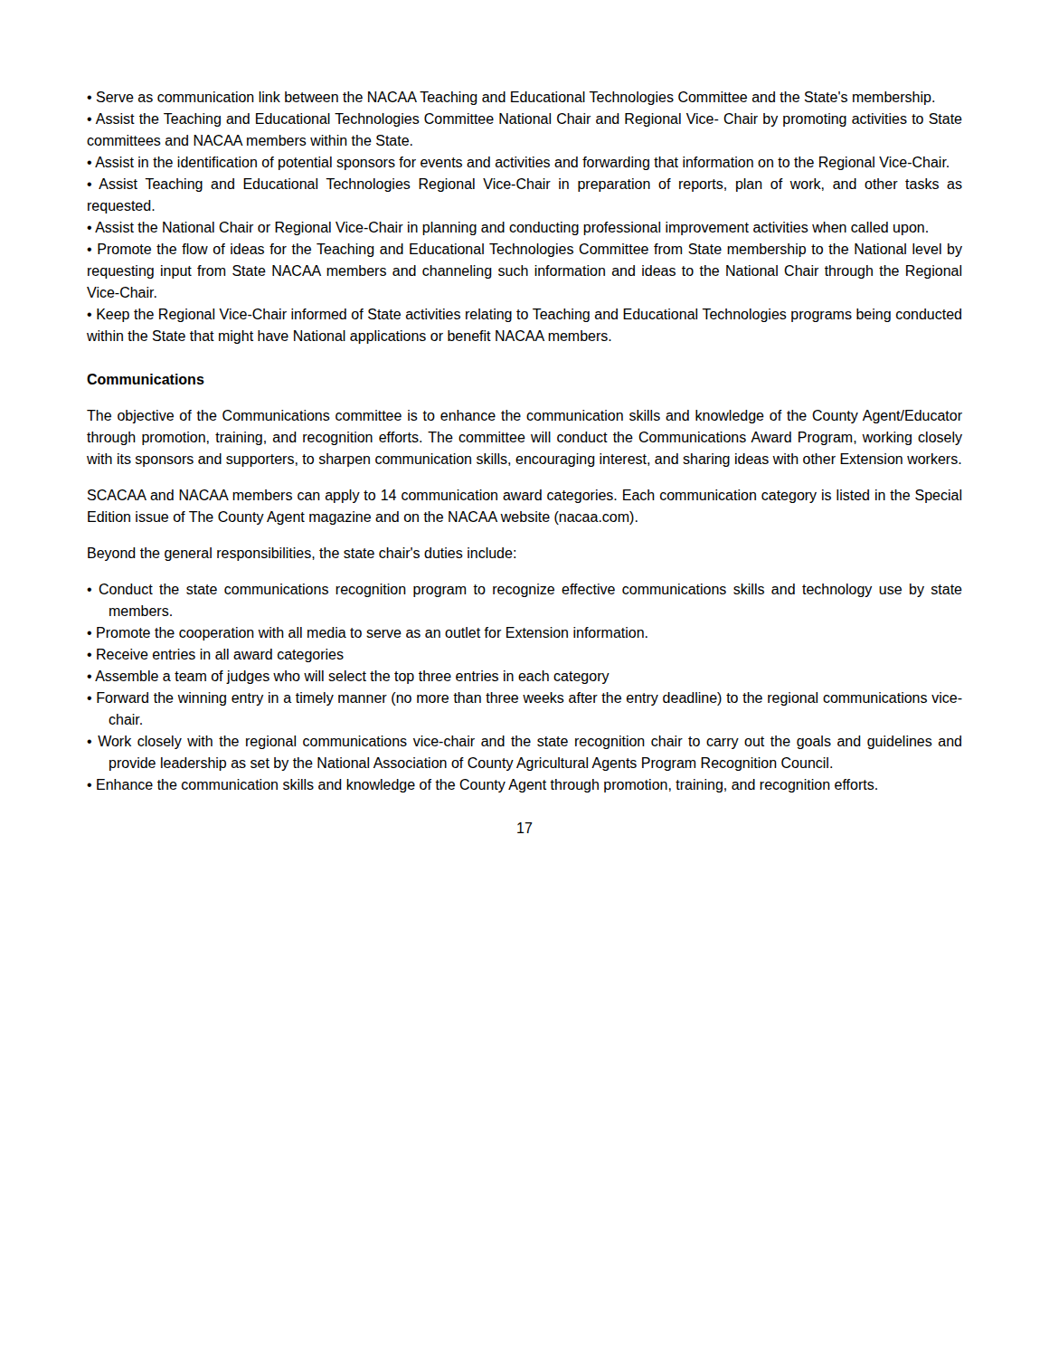• Serve as communication link between the NACAA Teaching and Educational Technologies Committee and the State's membership.
• Assist the Teaching and Educational Technologies Committee National Chair and Regional Vice- Chair by promoting activities to State committees and NACAA members within the State.
• Assist in the identification of potential sponsors for events and activities and forwarding that information on to the Regional Vice-Chair.
• Assist Teaching and Educational Technologies Regional Vice-Chair in preparation of reports, plan of work, and other tasks as requested.
• Assist the National Chair or Regional Vice-Chair in planning and conducting professional improvement activities when called upon.
• Promote the flow of ideas for the Teaching and Educational Technologies Committee from State membership to the National level by requesting input from State NACAA members and channeling such information and ideas to the National Chair through the Regional Vice-Chair.
• Keep the Regional Vice-Chair informed of State activities relating to Teaching and Educational Technologies programs being conducted within the State that might have National applications or benefit NACAA members.
Communications
The objective of the Communications committee is to enhance the communication skills and knowledge of the County Agent/Educator through promotion, training, and recognition efforts. The committee will conduct the Communications Award Program, working closely with its sponsors and supporters, to sharpen communication skills, encouraging interest, and sharing ideas with other Extension workers.
SCACAA and NACAA members can apply to 14 communication award categories. Each communication category is listed in the Special Edition issue of The County Agent magazine and on the NACAA website (nacaa.com).
Beyond the general responsibilities, the state chair's duties include:
• Conduct the state communications recognition program to recognize effective communications skills and technology use by state members.
• Promote the cooperation with all media to serve as an outlet for Extension information.
• Receive entries in all award categories
• Assemble a team of judges who will select the top three entries in each category
• Forward the winning entry in a timely manner (no more than three weeks after the entry deadline) to the regional communications vice-chair.
• Work closely with the regional communications vice-chair and the state recognition chair to carry out the goals and guidelines and provide leadership as set by the National Association of County Agricultural Agents Program Recognition Council.
• Enhance the communication skills and knowledge of the County Agent through promotion, training, and recognition efforts.
17